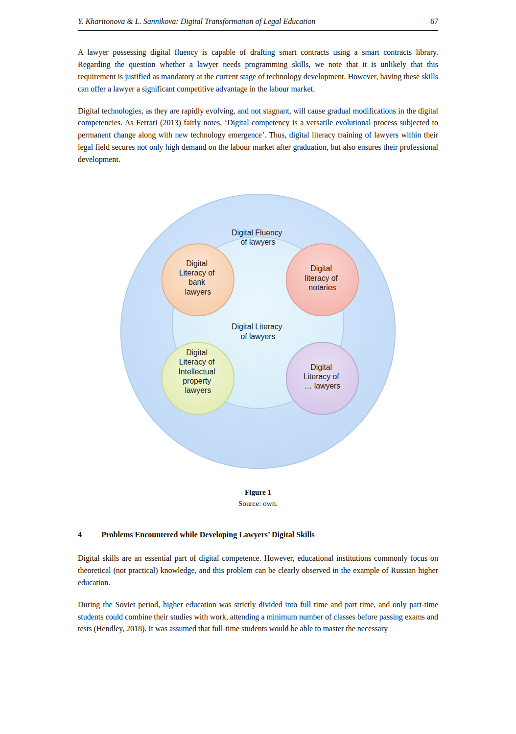Y. Kharitonova & L. Sannikova: Digital Transformation of Legal Education 67
A lawyer possessing digital fluency is capable of drafting smart contracts using a smart contracts library. Regarding the question whether a lawyer needs programming skills, we note that it is unlikely that this requirement is justified as mandatory at the current stage of technology development. However, having these skills can offer a lawyer a significant competitive advantage in the labour market.
Digital technologies, as they are rapidly evolving, and not stagnant, will cause gradual modifications in the digital competencies. As Ferrari (2013) fairly notes, ‘Digital competency is a versatile evolutional process subjected to permanent change along with new technology emergence’. Thus, digital literacy training of lawyers within their legal field secures not only high demand on the labour market after graduation, but also ensures their professional development.
Figure 1: Digital competencies of lawyers A large outer circle labelled Digital Fluency of lawyers contains an inner circle labelled Digital Literacy of lawyers, which overlaps four smaller circles: Digital Literacy of bank lawyers, Digital literacy of notaries, Digital Literacy of Intellectual property lawyers, and Digital Literacy of … lawyers. Digital Fluency of lawyers Digital Literacy of lawyers Digital Literacy of bank lawyers Digital literacy of notaries Digital Literacy of Intellectual property lawyers Digital Literacy of … lawyers
Figure 1 Source: own.
4 Problems Encountered while Developing Lawyers’ Digital Skills
Digital skills are an essential part of digital competence. However, educational institutions commonly focus on theoretical (not practical) knowledge, and this problem can be clearly observed in the example of Russian higher education.
During the Soviet period, higher education was strictly divided into full time and part time, and only part-time students could combine their studies with work, attending a minimum number of classes before passing exams and tests (Hendley, 2018). It was assumed that full-time students would be able to master the necessary